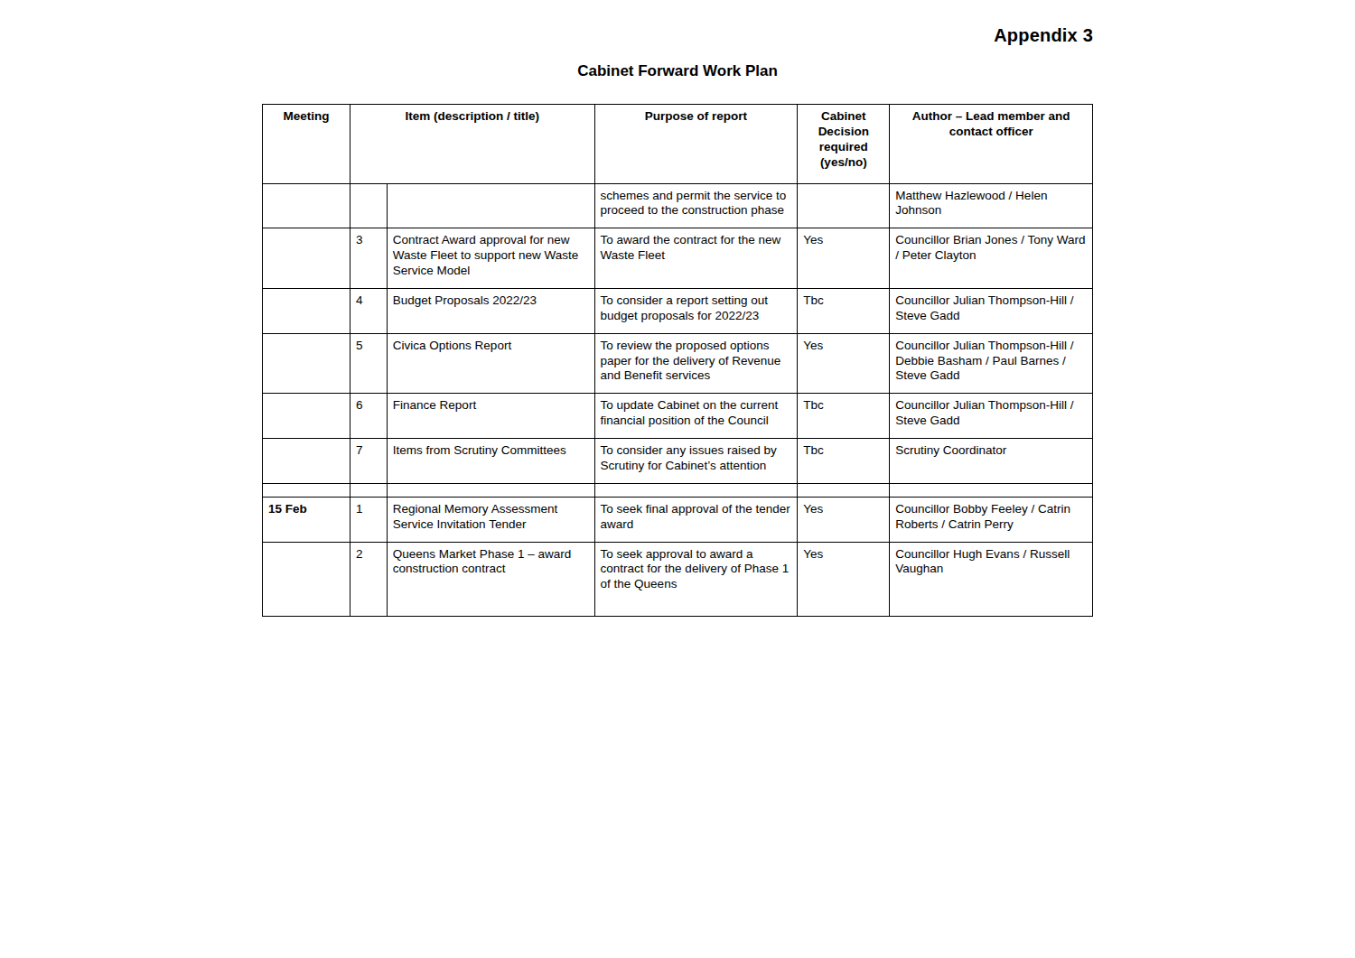Appendix 3
Cabinet Forward Work Plan
| Meeting | Item (description / title) | Purpose of report | Cabinet Decision required (yes/no) | Author – Lead member and contact officer |
| --- | --- | --- | --- | --- |
| | | | schemes and permit the service to proceed to the construction phase | | Matthew Hazlewood / Helen Johnson |
| | 3 | Contract Award approval for new Waste Fleet to support new Waste Service Model | To award the contract for the new Waste Fleet | Yes | Councillor Brian Jones / Tony Ward / Peter Clayton |
| | 4 | Budget Proposals 2022/23 | To consider a report setting out budget proposals for 2022/23 | Tbc | Councillor Julian Thompson-Hill / Steve Gadd |
| | 5 | Civica Options Report | To review the proposed options paper for the delivery of Revenue and Benefit services | Yes | Councillor Julian Thompson-Hill / Debbie Basham / Paul Barnes / Steve Gadd |
| | 6 | Finance Report | To update Cabinet on the current financial position of the Council | Tbc | Councillor Julian Thompson-Hill / Steve Gadd |
| | 7 | Items from Scrutiny Committees | To consider any issues raised by Scrutiny for Cabinet’s attention | Tbc | Scrutiny Coordinator |
| 15 Feb | 1 | Regional Memory Assessment Service Invitation Tender | To seek final approval of the tender award | Yes | Councillor Bobby Feeley / Catrin Roberts / Catrin Perry |
| | 2 | Queens Market Phase 1 – award construction contract | To seek approval to award a contract for the delivery of Phase 1 of the Queens | Yes | Councillor Hugh Evans / Russell Vaughan |